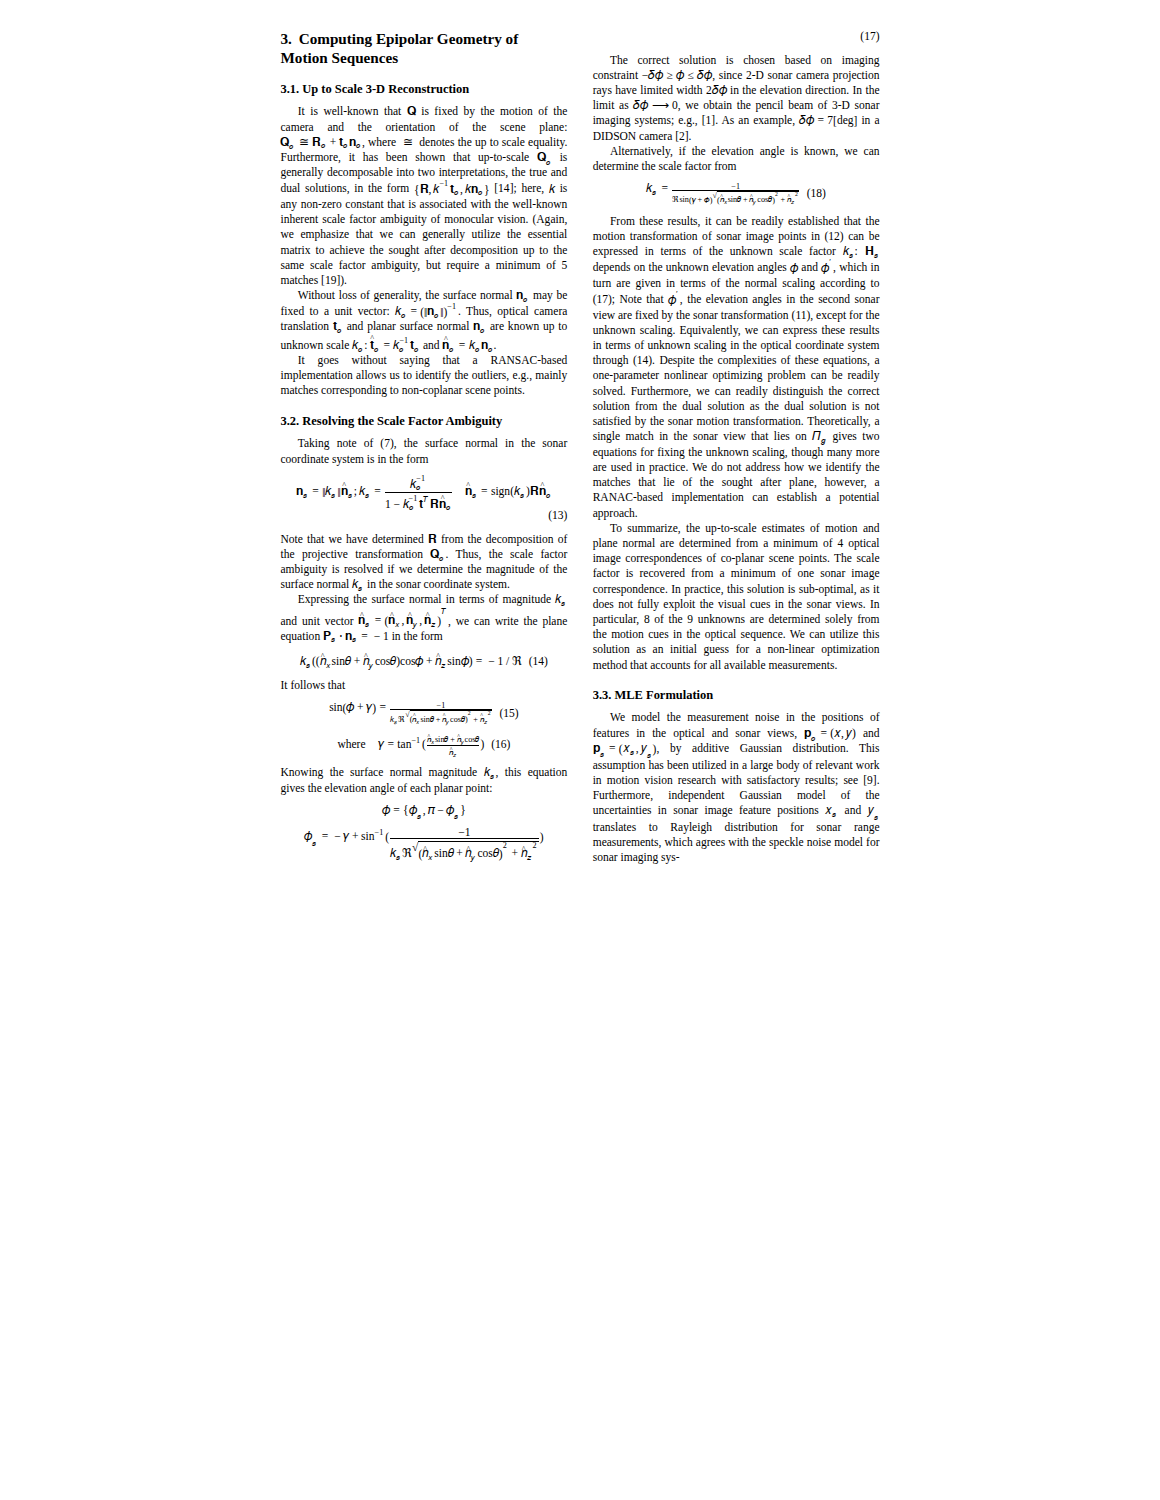3. Computing Epipolar Geometry of Motion Sequences
3.1. Up to Scale 3-D Reconstruction
It is well-known that 𝐐 is fixed by the motion of the camera and the orientation of the scene plane: 𝐐o≅𝐑o+𝐭o𝐧o, where ≅ denotes the up to scale equality. Furthermore, it has been shown that up-to-scale 𝐐o is generally decomposable into two interpretations, the true and dual solutions, in the form {𝐑,k−1𝐭o,k𝐧o} [14]; here, k is any non-zero constant that is associated with the well-known inherent scale factor ambiguity of monocular vision. (Again, we emphasize that we can generally utilize the essential matrix to achieve the sought after decomposition up to the same scale factor ambiguity, but require a minimum of 5 matches [19]).
Without loss of generality, the surface normal 𝐧o may be fixed to a unit vector: ko=(‖𝐧o‖)−1. Thus, optical camera translation 𝐭o and planar surface normal 𝐧o are known up to unknown scale ko: 𝐭^o=ko−1𝐭o and 𝐧^o=ko𝐧o.
It goes without saying that a RANSAC-based implementation allows us to identify the outliers, e.g., mainly matches corresponding to non-coplanar scene points.
3.2. Resolving the Scale Factor Ambiguity
Taking note of (7), the surface normal in the sonar coordinate system is in the form
𝐧s=‖ks‖𝐧^s; ks= ko−1 1−ko−1𝐭T𝐑𝐧^o 𝐧^s=sign(ks)𝐑𝐧^o
(13)
Note that we have determined 𝐑 from the decomposition of the projective transformation 𝐐o. Thus, the scale factor ambiguity is resolved if we determine the magnitude of the surface normal ks in the sonar coordinate system.
Expressing the surface normal in terms of magnitude ks and unit vector 𝐧^s=(𝐧^x,𝐧^y,𝐧^z)T, we can write the plane equation 𝐏s⋅𝐧s=−1 in the form
ks ((n^xsinθ+n^ycosθ)cosϕ+n^zsinϕ) =−1/ℜ (14)
It follows that
sin(ϕ+γ)= −1 ksℜ(n^xsinθ+n^ycosθ)2+n^z2 (15)
where γ=tan−1 ( n^xsinθ+n^ycosθ n^z ) (16)
Knowing the surface normal magnitude ks, this equation gives the elevation angle of each planar point:
ϕ={ϕs,π−ϕs}
ϕs=−γ+sin−1 ( −1 ksℜ(n^xsinθ+n^ycosθ)2+n^z2 )
(17)
The correct solution is chosen based on imaging constraint −δϕ≥ϕ≤δϕ, since 2-D sonar camera projection rays have limited width 2δϕ in the elevation direction. In the limit as δϕ⟶0, we obtain the pencil beam of 3-D sonar imaging systems; e.g., [1]. As an example, δϕ=7[deg] in a DIDSON camera [2].
Alternatively, if the elevation angle is known, we can determine the scale factor from
ks= −1 ℜsin(γ+ϕ)(n^xsinθ+n^ycosθ)2+n^z2 (18)
From these results, it can be readily established that the motion transformation of sonar image points in (12) can be expressed in terms of the unknown scale factor ks: 𝐇s depends on the unknown elevation angles ϕ and ϕ′, which in turn are given in terms of the normal scaling according to (17); Note that ϕ′, the elevation angles in the second sonar view are fixed by the sonar transformation (11), except for the unknown scaling. Equivalently, we can express these results in terms of unknown scaling in the optical coordinate system through (14). Despite the complexities of these equations, a one-parameter nonlinear optimizing problem can be readily solved. Furthermore, we can readily distinguish the correct solution from the dual solution as the dual solution is not satisfied by the sonar motion transformation. Theoretically, a single match in the sonar view that lies on Πg gives two equations for fixing the unknown scaling, though many more are used in practice. We do not address how we identify the matches that lie of the sought after plane, however, a RANAC-based implementation can establish a potential approach.
To summarize, the up-to-scale estimates of motion and plane normal are determined from a minimum of 4 optical image correspondences of co-planar scene points. The scale factor is recovered from a minimum of one sonar image correspondence. In practice, this solution is sub-optimal, as it does not fully exploit the visual cues in the sonar views. In particular, 8 of the 9 unknowns are determined solely from the motion cues in the optical sequence. We can utilize this solution as an initial guess for a non-linear optimization method that accounts for all available measurements.
3.3. MLE Formulation
We model the measurement noise in the positions of features in the optical and sonar views, 𝐩o=(x,y) and 𝐩s=(xs,ys), by additive Gaussian distribution. This assumption has been utilized in a large body of relevant work in motion vision research with satisfactory results; see [9]. Furthermore, independent Gaussian model of the uncertainties in sonar image feature positions xs and ys translates to Rayleigh distribution for sonar range measurements, which agrees with the speckle noise model for sonar imaging sys-